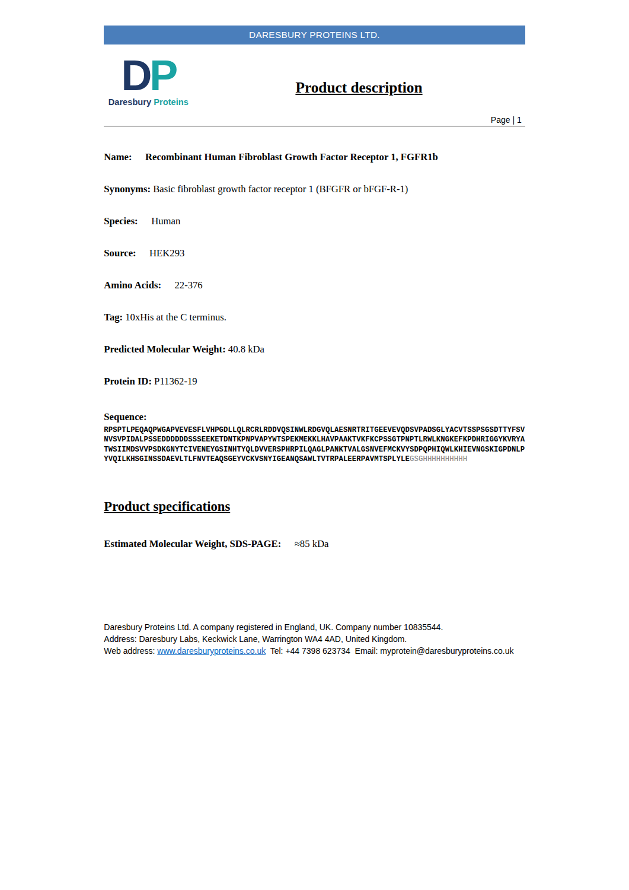DARESBURY PROTEINS LTD.
DP
Daresbury Proteins
Product description
Page | 1
Name: Recombinant Human Fibroblast Growth Factor Receptor 1, FGFR1b
Synonyms: Basic fibroblast growth factor receptor 1 (BFGFR or bFGF-R-1)
Species: Human
Source: HEK293
Amino Acids: 22-376
Tag: 10xHis at the C terminus.
Predicted Molecular Weight: 40.8 kDa
Protein ID: P11362-19
Sequence:
RPSPTLPEQAQPWGAPVEVESFLVHPGDLLQLRCRLRDDVQSINWLRDGVQLAESNRTRITGEEVEVQDSVPADSGLYACVTSSPSGSDTTYFSVNVSVPIDALPSSEDDDDDDSSSEEKETDNTKPNPVAPYWTSPEKMEKKLHAVPAAKTVKFKCPSSGTPNPTLRWLKNGKEFKPDHRIGGYKVRYATWSIIMDSVVPSDKGNYTCIVENEYGSINHTYQLDVVERSPHRPILQAGLPANKTVALGSNVEFMCKVYSDPQPHIQWLKHIEVNGSKIGPDNLPYVQILKHSGINSSDAEVLTLFNVTEAQSGEYVCKVSNYIGEANQSAWLTVTRPALEERPAVMTSPLYLEGSGHHHHHHHHHH
Product specifications
Estimated Molecular Weight, SDS-PAGE: ≈85 kDa
Daresbury Proteins Ltd. A company registered in England, UK. Company number 10835544.
Address: Daresbury Labs, Keckwick Lane, Warrington WA4 4AD, United Kingdom.
Web address: www.daresburyproteins.co.uk Tel: +44 7398 623734 Email: myprotein@daresburyproteins.co.uk